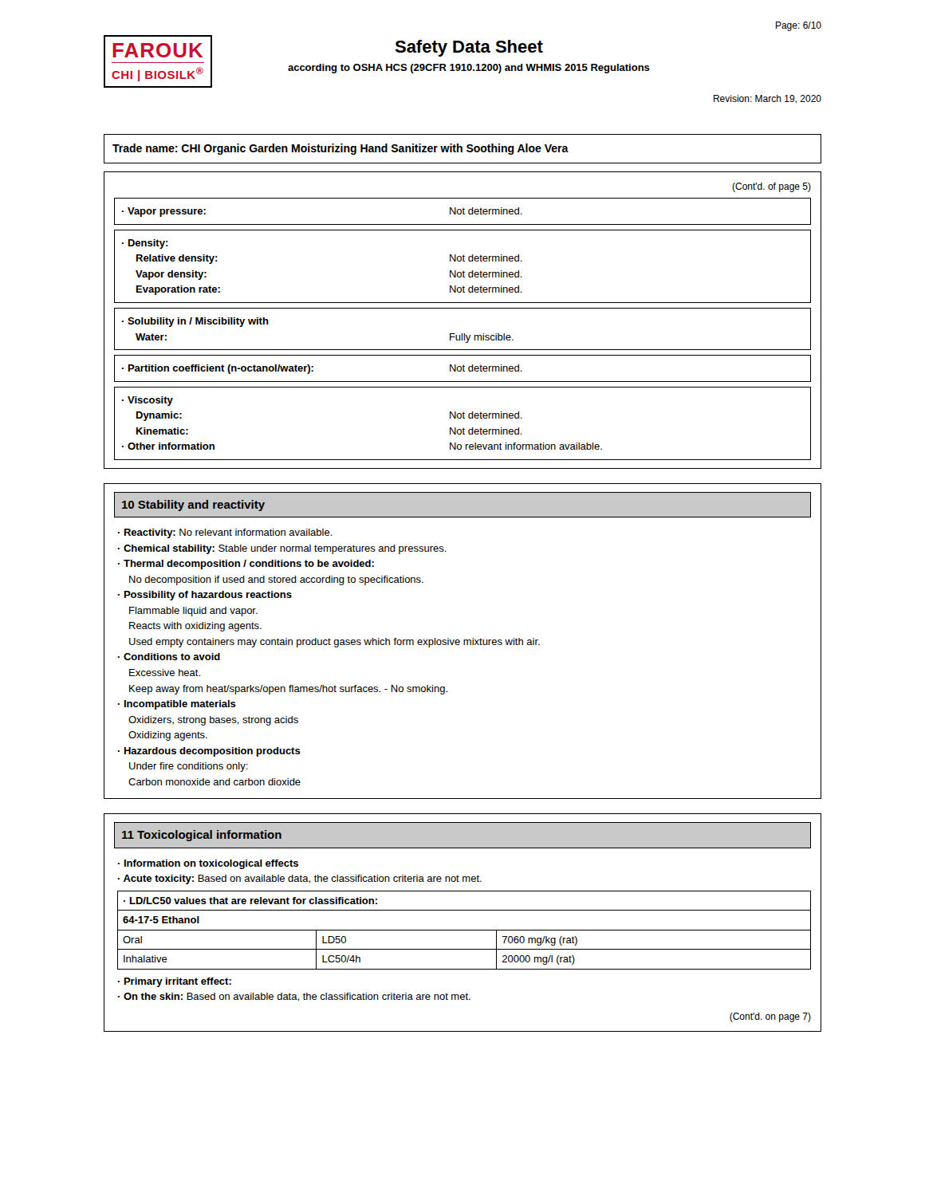Page: 6/10
FAROUK
CHI | BIOSILK®
Safety Data Sheet
according to OSHA HCS (29CFR 1910.1200) and WHMIS 2015 Regulations
Revision: March 19, 2020
Trade name: CHI Organic Garden Moisturizing Hand Sanitizer with Soothing Aloe Vera
(Cont'd. of page 5)
| · Vapor pressure: | Not determined. |
| · Density: | |
| Relative density: | Not determined. |
| Vapor density: | Not determined. |
| Evaporation rate: | Not determined. |
| · Solubility in / Miscibility with | |
| Water: | Fully miscible. |
| · Partition coefficient (n-octanol/water): | Not determined. |
| · Viscosity | |
| Dynamic: | Not determined. |
| Kinematic: | Not determined. |
| · Other information | No relevant information available. |
10 Stability and reactivity
· Reactivity: No relevant information available.
· Chemical stability: Stable under normal temperatures and pressures.
· Thermal decomposition / conditions to be avoided:
No decomposition if used and stored according to specifications.
· Possibility of hazardous reactions
Flammable liquid and vapor.
Reacts with oxidizing agents.
Used empty containers may contain product gases which form explosive mixtures with air.
· Conditions to avoid
Excessive heat.
Keep away from heat/sparks/open flames/hot surfaces. - No smoking.
· Incompatible materials
Oxidizers, strong bases, strong acids
Oxidizing agents.
· Hazardous decomposition products
Under fire conditions only:
Carbon monoxide and carbon dioxide
11 Toxicological information
· Information on toxicological effects
· Acute toxicity: Based on available data, the classification criteria are not met.
| · LD/LC50 values that are relevant for classification: |
| 64-17-5 Ethanol |
| Oral | LD50 | 7060 mg/kg (rat) |
| Inhalative | LC50/4h | 20000 mg/l (rat) |
· Primary irritant effect:
· On the skin: Based on available data, the classification criteria are not met.
(Cont'd. on page 7)